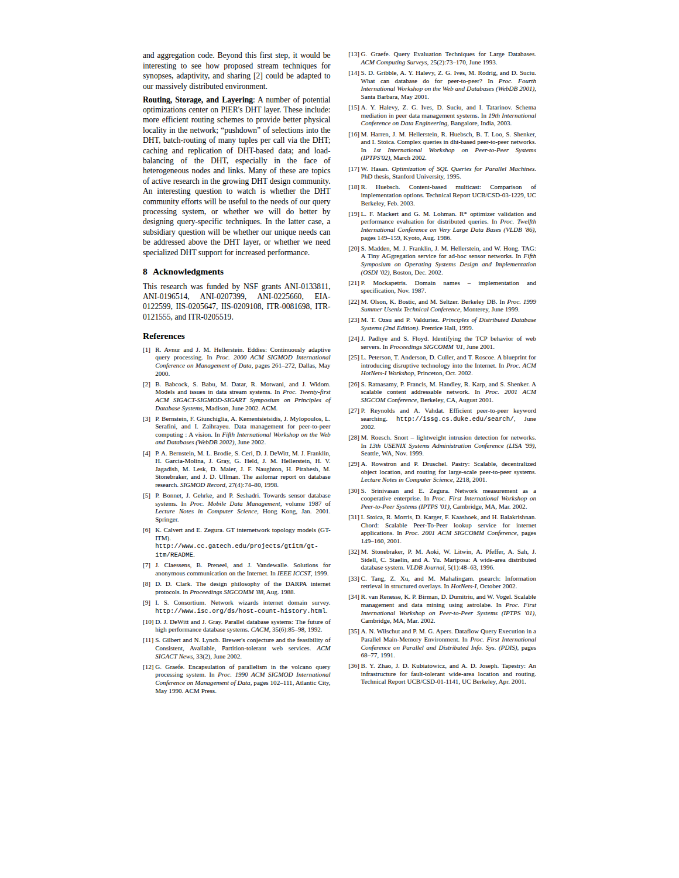and aggregation code. Beyond this first step, it would be interesting to see how proposed stream techniques for synopses, adaptivity, and sharing [2] could be adapted to our massively distributed environment.
Routing, Storage, and Layering: A number of potential optimizations center on PIER's DHT layer. These include: more efficient routing schemes to provide better physical locality in the network; “pushdown” of selections into the DHT, batch-routing of many tuples per call via the DHT; caching and replication of DHT-based data; and load-balancing of the DHT, especially in the face of heterogeneous nodes and links. Many of these are topics of active research in the growing DHT design community. An interesting question to watch is whether the DHT community efforts will be useful to the needs of our query processing system, or whether we will do better by designing query-specific techniques. In the latter case, a subsidiary question will be whether our unique needs can be addressed above the DHT layer, or whether we need specialized DHT support for increased performance.
8 Acknowledgments
This research was funded by NSF grants ANI-0133811, ANI-0196514, ANI-0207399, ANI-0225660, EIA-0122599, IIS-0205647, IIS-0209108, ITR-0081698, ITR-0121555, and ITR-0205519.
References
[1] R. Avnur and J. M. Hellerstein. Eddies: Continuously adaptive query processing. In Proc. 2000 ACM SIGMOD International Conference on Management of Data, pages 261–272, Dallas, May 2000.
[2] B. Babcock, S. Babu, M. Datar, R. Motwani, and J. Widom. Models and issues in data stream systems. In Proc. Twenty-first ACM SIGACT-SIGMOD-SIGART Symposium on Principles of Database Systems, Madison, June 2002. ACM.
[3] P. Bernstein, F. Giunchiglia, A. Kementsietsidis, J. Mylopoulos, L. Serafini, and I. Zaihrayeu. Data management for peer-to-peer computing : A vision. In Fifth International Workshop on the Web and Databases (WebDB 2002), June 2002.
[4] P. A. Bernstein, M. L. Brodie, S. Ceri, D. J. DeWitt, M. J. Franklin, H. Garcia-Molina, J. Gray, G. Held, J. M. Hellerstein, H. V. Jagadish, M. Lesk, D. Maier, J. F. Naughton, H. Pirahesh, M. Stonebraker, and J. D. Ullman. The asilomar report on database research. SIGMOD Record, 27(4):74–80, 1998.
[5] P. Bonnet, J. Gehrke, and P. Seshadri. Towards sensor database systems. In Proc. Mobile Data Management, volume 1987 of Lecture Notes in Computer Science, Hong Kong, Jan. 2001. Springer.
[6] K. Calvert and E. Zegura. GT internetwork topology models (GT-ITM). http://www.cc.gatech.edu/projects/gtitm/gt-itm/README.
[7] J. Claessens, B. Preneel, and J. Vandewalle. Solutions for anonymous communication on the Internet. In IEEE ICCST, 1999.
[8] D. D. Clark. The design philosophy of the DARPA internet protocols. In Proceedings SIGCOMM '88, Aug. 1988.
[9] I. S. Consortium. Network wizards internet domain survey. http://www.isc.org/ds/host-count-history.html.
[10] D. J. DeWitt and J. Gray. Parallel database systems: The future of high performance database systems. CACM, 35(6):85–98, 1992.
[11] S. Gilbert and N. Lynch. Brewer's conjecture and the feasibility of Consistent, Available, Partition-tolerant web services. ACM SIGACT News, 33(2), June 2002.
[12] G. Graefe. Encapsulation of parallelism in the volcano query processing system. In Proc. 1990 ACM SIGMOD International Conference on Management of Data, pages 102–111, Atlantic City, May 1990. ACM Press.
[13] G. Graefe. Query Evaluation Techniques for Large Databases. ACM Computing Surveys, 25(2):73–170, June 1993.
[14] S. D. Gribble, A. Y. Halevy, Z. G. Ives, M. Rodrig, and D. Suciu. What can database do for peer-to-peer? In Proc. Fourth International Workshop on the Web and Databases (WebDB 2001), Santa Barbara, May 2001.
[15] A. Y. Halevy, Z. G. Ives, D. Suciu, and I. Tatarinov. Schema mediation in peer data management systems. In 19th International Conference on Data Engineering, Bangalore, India, 2003.
[16] M. Harren, J. M. Hellerstein, R. Huebsch, B. T. Loo, S. Shenker, and I. Stoica. Complex queries in dht-based peer-to-peer networks. In 1st International Workshop on Peer-to-Peer Systems (IPTPS'02), March 2002.
[17] W. Hasan. Optimization of SQL Queries for Parallel Machines. PhD thesis, Stanford University, 1995.
[18] R. Huebsch. Content-based multicast: Comparison of implementation options. Technical Report UCB/CSD-03-1229, UC Berkeley, Feb. 2003.
[19] L. F. Mackert and G. M. Lohman. R* optimizer validation and performance evaluation for distributed queries. In Proc. Twelfth International Conference on Very Large Data Bases (VLDB '86), pages 149–159, Kyoto, Aug. 1986.
[20] S. Madden, M. J. Franklin, J. M. Hellerstein, and W. Hong. TAG: A Tiny AGgregation service for ad-hoc sensor networks. In Fifth Symposium on Operating Systems Design and Implementation (OSDI '02), Boston, Dec. 2002.
[21] P. Mockapetris. Domain names – implementation and specification, Nov. 1987.
[22] M. Olson, K. Bostic, and M. Seltzer. Berkeley DB. In Proc. 1999 Summer Usenix Technical Conference, Monterey, June 1999.
[23] M. T. Ozsu and P. Valduriez. Principles of Distributed Database Systems (2nd Edition). Prentice Hall, 1999.
[24] J. Padhye and S. Floyd. Identifying the TCP behavior of web servers. In Proceedings SIGCOMM '01, June 2001.
[25] L. Peterson, T. Anderson, D. Culler, and T. Roscoe. A blueprint for introducing disruptive technology into the Internet. In Proc. ACM HotNets-I Workshop, Princeton, Oct. 2002.
[26] S. Ratnasamy, P. Francis, M. Handley, R. Karp, and S. Shenker. A scalable content addressable network. In Proc. 2001 ACM SIGCOM Conference, Berkeley, CA, August 2001.
[27] P. Reynolds and A. Vahdat. Efficient peer-to-peer keyword searching. http://issg.cs.duke.edu/search/, June 2002.
[28] M. Roesch. Snort – lightweight intrusion detection for networks. In 13th USENIX Systems Administration Conference (LISA '99), Seattle, WA, Nov. 1999.
[29] A. Rowstron and P. Druschel. Pastry: Scalable, decentralized object location, and routing for large-scale peer-to-peer systems. Lecture Notes in Computer Science, 2218, 2001.
[30] S. Srinivasan and E. Zegura. Network measurement as a cooperative enterprise. In Proc. First International Workshop on Peer-to-Peer Systems (IPTPS '01), Cambridge, MA, Mar. 2002.
[31] I. Stoica, R. Morris, D. Karger, F. Kaashoek, and H. Balakrishnan. Chord: Scalable Peer-To-Peer lookup service for internet applications. In Proc. 2001 ACM SIGCOMM Conference, pages 149–160, 2001.
[32] M. Stonebraker, P. M. Aoki, W. Litwin, A. Pfeffer, A. Sah, J. Sidell, C. Staelin, and A. Yu. Mariposa: A wide-area distributed database system. VLDB Journal, 5(1):48–63, 1996.
[33] C. Tang, Z. Xu, and M. Mahalingam. psearch: Information retrieval in structured overlays. In HotNets-I, October 2002.
[34] R. van Renesse, K. P. Birman, D. Dumitriu, and W. Vogel. Scalable management and data mining using astrolabe. In Proc. First International Workshop on Peer-to-Peer Systems (IPTPS '01), Cambridge, MA, Mar. 2002.
[35] A. N. Wilschut and P. M. G. Apers. Dataflow Query Execution in a Parallel Main-Memory Environment. In Proc. First International Conference on Parallel and Distributed Info. Sys. (PDIS), pages 68–77, 1991.
[36] B. Y. Zhao, J. D. Kubiatowicz, and A. D. Joseph. Tapestry: An infrastructure for fault-tolerant wide-area location and routing. Technical Report UCB/CSD-01-1141, UC Berkeley, Apr. 2001.